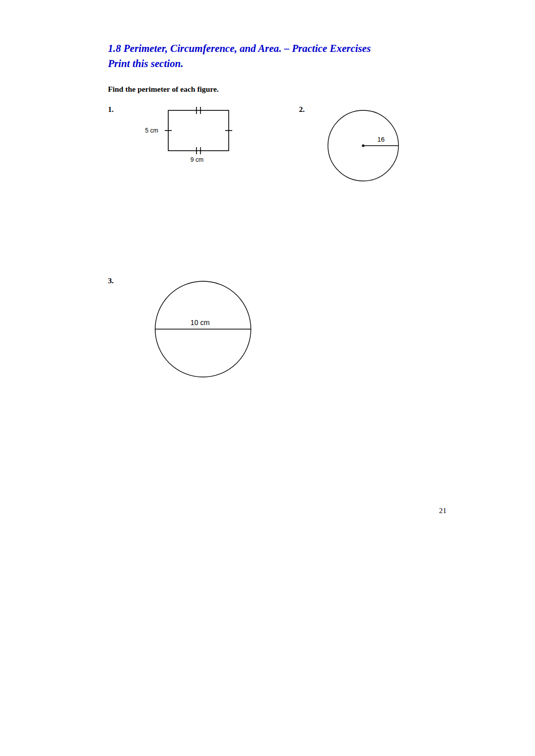1.8 Perimeter, Circumference, and Area. – Practice Exercises Print this section.
Find the perimeter of each figure.
1. 2.
5 cm 9 cm
16
3.
10 cm
21